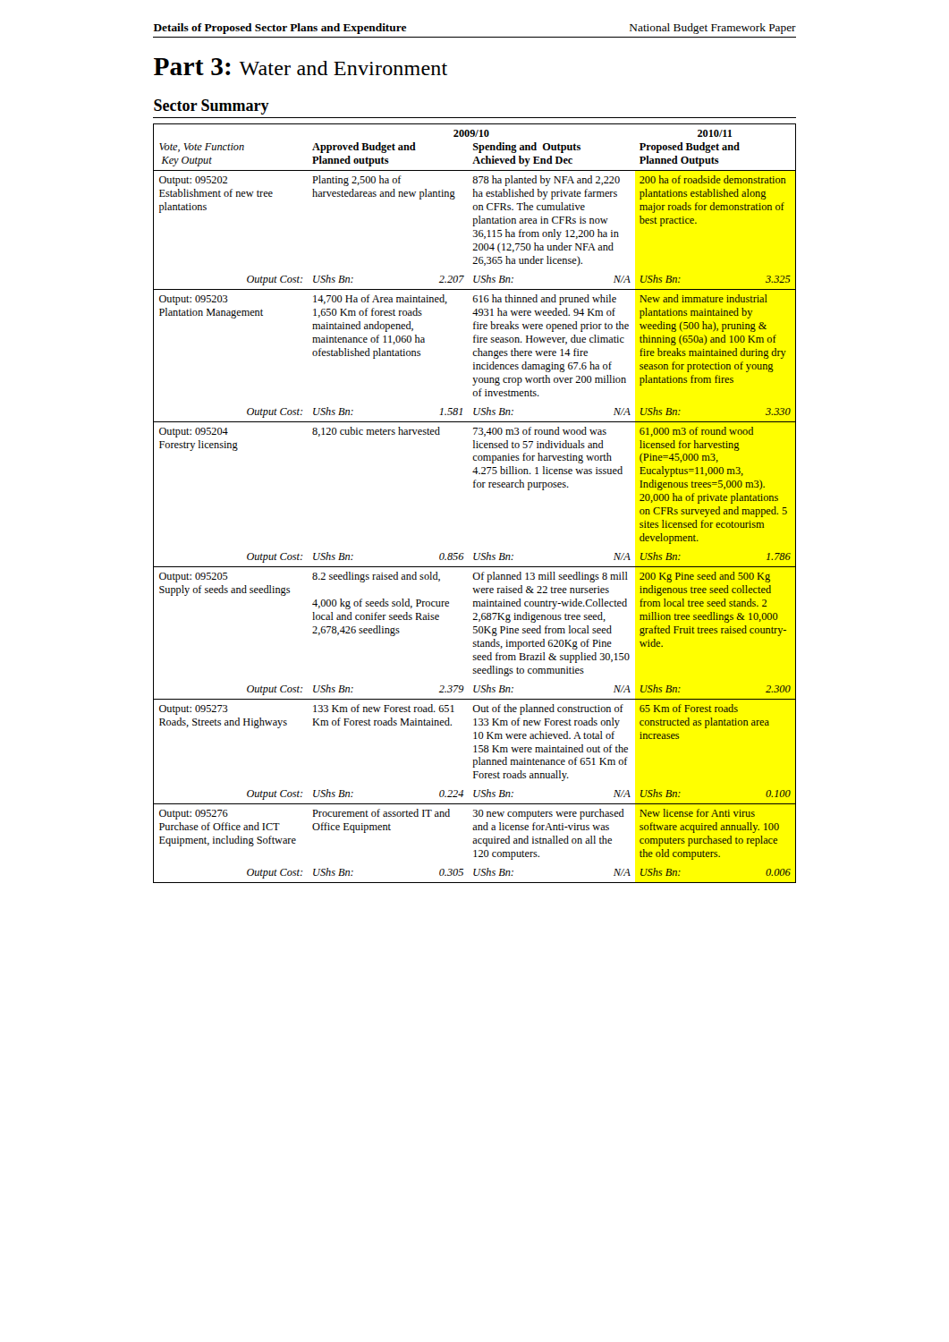Details of Proposed Sector Plans and Expenditure
National Budget Framework Paper
Part 3: Water and Environment
Sector Summary
| | 2009/10 | 2010/11 |
| --- | --- | --- |
| Vote, Vote Function Key Output | Approved Budget and Planned outputs | Spending and Outputs Achieved by End Dec | Proposed Budget and Planned Outputs |
| Output: 095202 Establishment of new tree plantations | Planting 2,500 ha of harvestedareas and new planting | 878 ha planted by NFA and 2,220 ha established by private farmers on CFRs. The cumulative plantation area in CFRs is now 36,115 ha from only 12,200 ha in 2004 (12,750 ha under NFA and 26,365 ha under license). | 200 ha of roadside demonstration plantations established along major roads for demonstration of best practice. |
| Output Cost: | UShs Bn: 2.207 | UShs Bn: N/A | UShs Bn: 3.325 |
| Output: 095203 Plantation Management | 14,700 Ha of Area maintained, 1,650 Km of forest roads maintained andopened, maintenance of 11,060 ha ofestablished plantations | 616 ha thinned and pruned while 4931 ha were weeded. 94 Km of fire breaks were opened prior to the fire season. However, due climatic changes there were 14 fire incidences damaging 67.6 ha of young crop worth over 200 million of investments. | New and immature industrial plantations maintained by weeding (500 ha), pruning & thinning (650a) and 100 Km of fire breaks maintained during dry season for protection of young plantations from fires |
| Output Cost: | UShs Bn: 1.581 | UShs Bn: N/A | UShs Bn: 3.330 |
| Output: 095204 Forestry licensing | 8,120 cubic meters harvested | 73,400 m3 of round wood was licensed to 57 individuals and companies for harvesting worth 4.275 billion. 1 license was issued for research purposes. | 61,000 m3 of round wood licensed for harvesting (Pine=45,000 m3, Eucalyptus=11,000 m3, Indigenous trees=5,000 m3). 20,000 ha of private plantations on CFRs surveyed and mapped. 5 sites licensed for ecotourism development. |
| Output Cost: | UShs Bn: 0.856 | UShs Bn: N/A | UShs Bn: 1.786 |
| Output: 095205 Supply of seeds and seedlings | 8.2 seedlings raised and sold, 4,000 kg of seeds sold, Procure local and conifer seeds Raise 2,678,426 seedlings | Of planned 13 mill seedlings 8 mill were raised & 22 tree nurseries maintained country-wide.Collected 2,687Kg indigenous tree seed, 50Kg Pine seed from local seed stands, imported 620Kg of Pine seed from Brazil & supplied 30,150 seedlings to communities | 200 Kg Pine seed and 500 Kg indigenous tree seed collected from local tree seed stands. 2 million tree seedlings & 10,000 grafted Fruit trees raised country-wide. |
| Output Cost: | UShs Bn: 2.379 | UShs Bn: N/A | UShs Bn: 2.300 |
| Output: 095273 Roads, Streets and Highways | 133 Km of new Forest road. 651 Km of Forest roads Maintained. | Out of the planned construction of 133 Km of new Forest roads only 10 Km were achieved. A total of 158 Km were maintained out of the planned maintenance of 651 Km of Forest roads annually. | 65 Km of Forest roads constructed as plantation area increases |
| Output Cost: | UShs Bn: 0.224 | UShs Bn: N/A | UShs Bn: 0.100 |
| Output: 095276 Purchase of Office and ICT Equipment, including Software | Procurement of assorted IT and Office Equipment | 30 new computers were purchased and a license forAnti-virus was acquired and istnalled on all the 120 computers. | New license for Anti virus software acquired annually. 100 computers purchased to replace the old computers. |
| Output Cost: | UShs Bn: 0.305 | UShs Bn: N/A | UShs Bn: 0.006 |